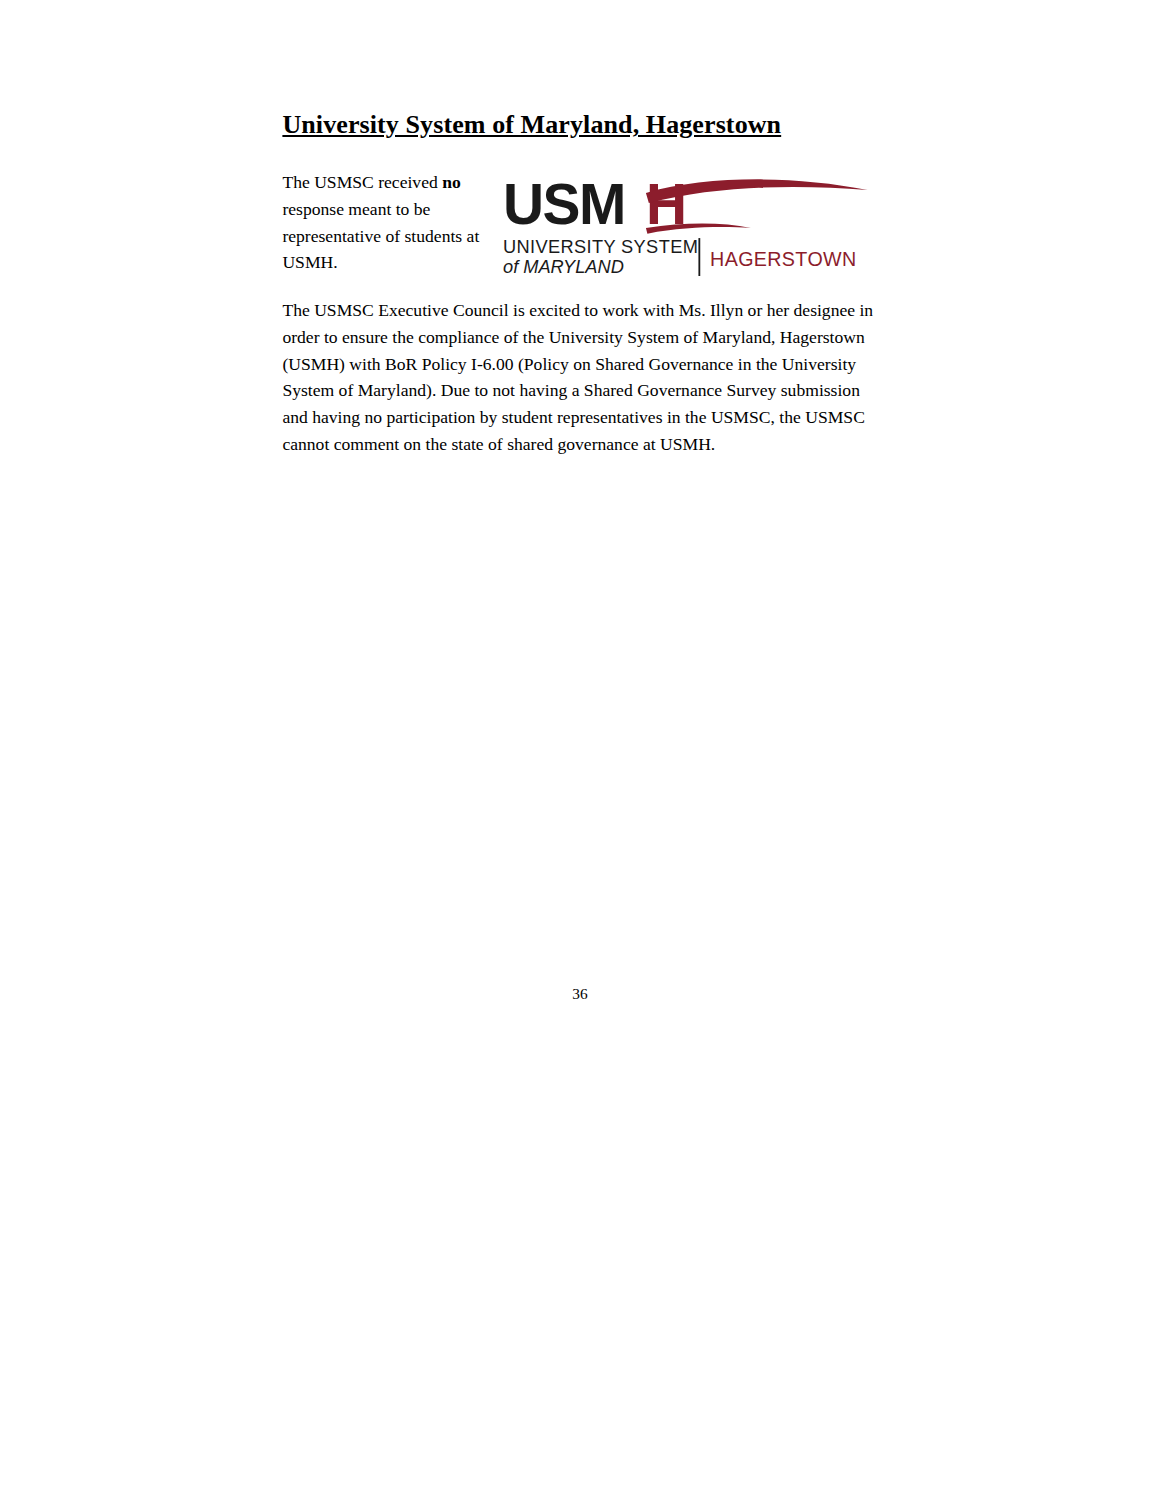University System of Maryland, Hagerstown
USM H UNIVERSITY SYSTEM of MARYLAND HAGERSTOWN
The USMSC received no response meant to be representative of students at USMH.
The USMSC Executive Council is excited to work with Ms. Illyn or her designee in order to ensure the compliance of the University System of Maryland, Hagerstown (USMH) with BoR Policy I-6.00 (Policy on Shared Governance in the University System of Maryland). Due to not having a Shared Governance Survey submission and having no participation by student representatives in the USMSC, the USMSC cannot comment on the state of shared governance at USMH.
36